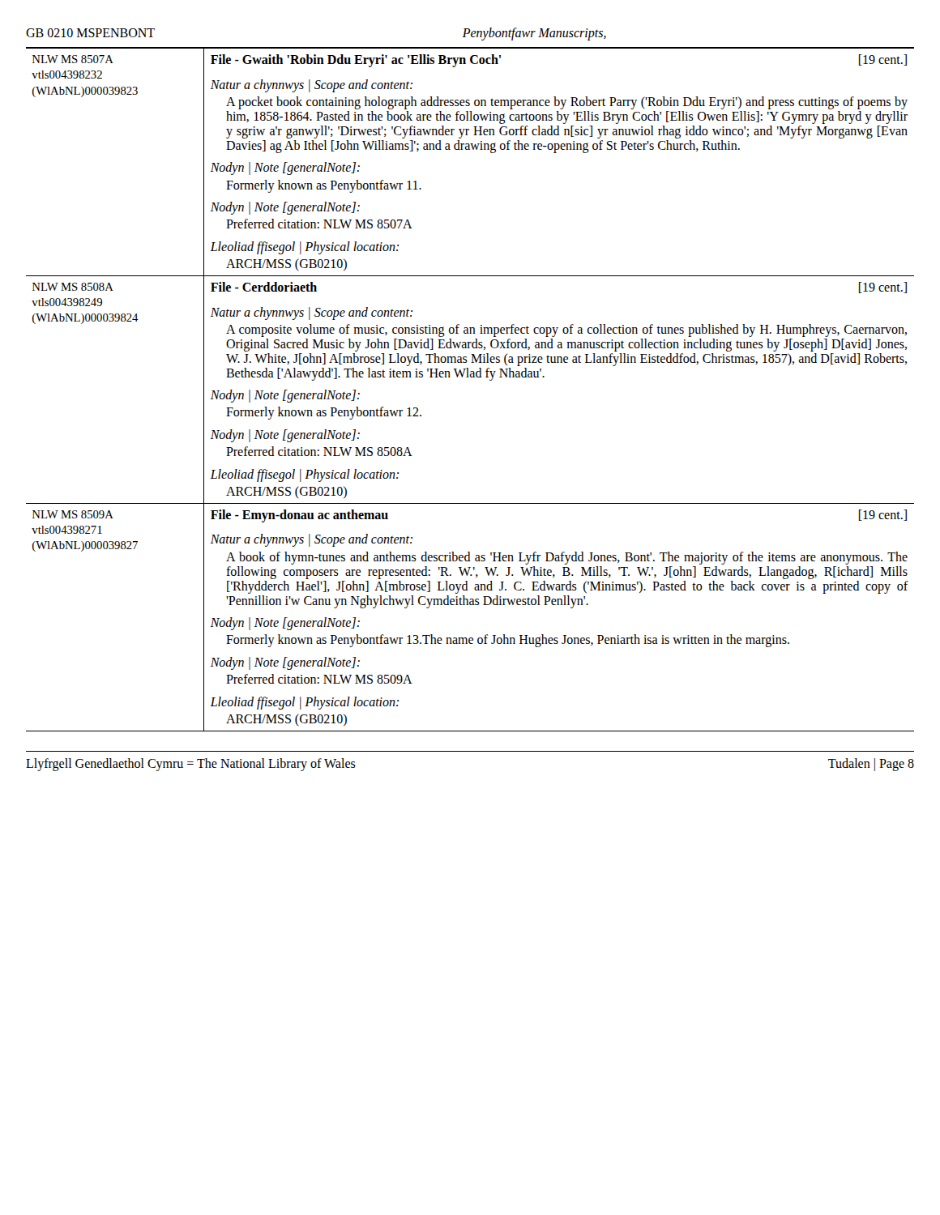GB 0210 MSPENBONT
Penybontfawr Manuscripts,
| NLW MS 8507A vtls004398232 (WlAbNL)000039823 | File - Gwaith 'Robin Ddu Eryri' ac 'Ellis Bryn Coch' [19 cent.] Natur a chynnwys / Scope and content: A pocket book containing holograph addresses on temperance by Robert Parry ('Robin Ddu Eryri') and press cuttings of poems by him, 1858-1864. Pasted in the book are the following cartoons by 'Ellis Bryn Coch' [Ellis Owen Ellis]: 'Y Gymry pa bryd y dryllir y sgriw a'r ganwyll'; 'Dirwest'; 'Cyfiawnder yr Hen Gorff cladd n[sic] yr anuwiol rhag iddo winco'; and 'Myfyr Morganwg [Evan Davies] ag Ab Ithel [John Williams]'; and a drawing of the re-opening of St Peter's Church, Ruthin. Nodyn / Note [generalNote]: Formerly known as Penybontfawr 11. Nodyn / Note [generalNote]: Preferred citation: NLW MS 8507A Lleoliad ffisegol / Physical location: ARCH/MSS (GB0210) |
| NLW MS 8508A vtls004398249 (WlAbNL)000039824 | File - Cerddoriaeth [19 cent.] Natur a chynnwys / Scope and content: A composite volume of music, consisting of an imperfect copy of a collection of tunes published by H. Humphreys, Caernarvon, Original Sacred Music by John [David] Edwards, Oxford, and a manuscript collection including tunes by J[oseph] D[avid] Jones, W. J. White, J[ohn] A[mbrose] Lloyd, Thomas Miles (a prize tune at Llanfyllin Eisteddfod, Christmas, 1857), and D[avid] Roberts, Bethesda ['Alawydd']. The last item is 'Hen Wlad fy Nhadau'. Nodyn / Note [generalNote]: Formerly known as Penybontfawr 12. Nodyn / Note [generalNote]: Preferred citation: NLW MS 8508A Lleoliad ffisegol / Physical location: ARCH/MSS (GB0210) |
| NLW MS 8509A vtls004398271 (WlAbNL)000039827 | File - Emyn-donau ac anthemau [19 cent.] Natur a chynnwys / Scope and content: A book of hymn-tunes and anthems described as 'Hen Lyfr Dafydd Jones, Bont'. The majority of the items are anonymous. The following composers are represented: 'R. W.', W. J. White, B. Mills, 'T. W.', J[ohn] Edwards, Llangadog, R[ichard] Mills ['Rhydderch Hael'], J[ohn] A[mbrose] Lloyd and J. C. Edwards ('Minimus'). Pasted to the back cover is a printed copy of 'Pennillion i'w Canu yn Nghylchwyl Cymdeithas Ddirwestol Penllyn'. Nodyn / Note [generalNote]: Formerly known as Penybontfawr 13.The name of John Hughes Jones, Peniarth isa is written in the margins. Nodyn / Note [generalNote]: Preferred citation: NLW MS 8509A Lleoliad ffisegol / Physical location: ARCH/MSS (GB0210) |
Llyfrgell Genedlaethol Cymru = The National Library of Wales
Tudalen | Page 8